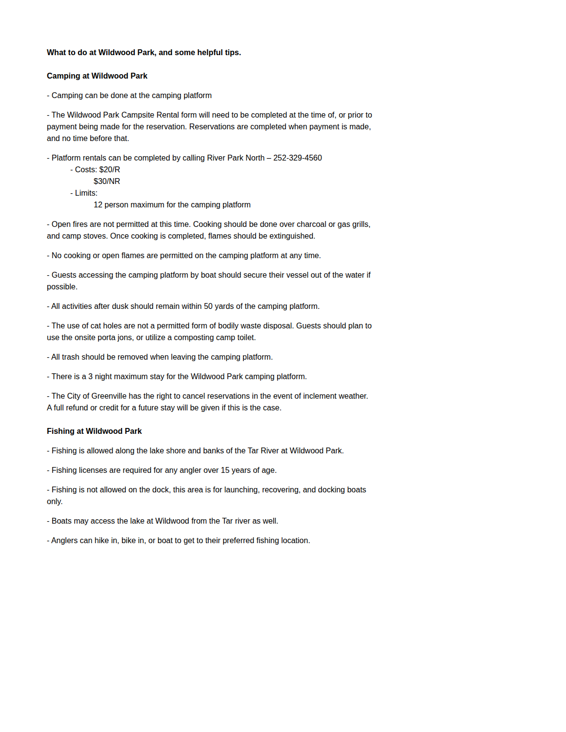What to do at Wildwood Park, and some helpful tips.
Camping at Wildwood Park
- Camping can be done at the camping platform
- The Wildwood Park Campsite Rental form will need to be completed at the time of, or prior to payment being made for the reservation. Reservations are completed when payment is made, and no time before that.
- Platform rentals can be completed by calling River Park North – 252-329-4560
- Costs: $20/R
$30/NR
- Limits:
12 person maximum for the camping platform
- Open fires are not permitted at this time. Cooking should be done over charcoal or gas grills, and camp stoves. Once cooking is completed, flames should be extinguished.
- No cooking or open flames are permitted on the camping platform at any time.
- Guests accessing the camping platform by boat should secure their vessel out of the water if possible.
- All activities after dusk should remain within 50 yards of the camping platform.
- The use of cat holes are not a permitted form of bodily waste disposal. Guests should plan to use the onsite porta jons, or utilize a composting camp toilet.
- All trash should be removed when leaving the camping platform.
- There is a 3 night maximum stay for the Wildwood Park camping platform.
- The City of Greenville has the right to cancel reservations in the event of inclement weather. A full refund or credit for a future stay will be given if this is the case.
Fishing at Wildwood Park
- Fishing is allowed along the lake shore and banks of the Tar River at Wildwood Park.
- Fishing licenses are required for any angler over 15 years of age.
- Fishing is not allowed on the dock, this area is for launching, recovering, and docking boats only.
- Boats may access the lake at Wildwood from the Tar river as well.
- Anglers can hike in, bike in, or boat to get to their preferred fishing location.